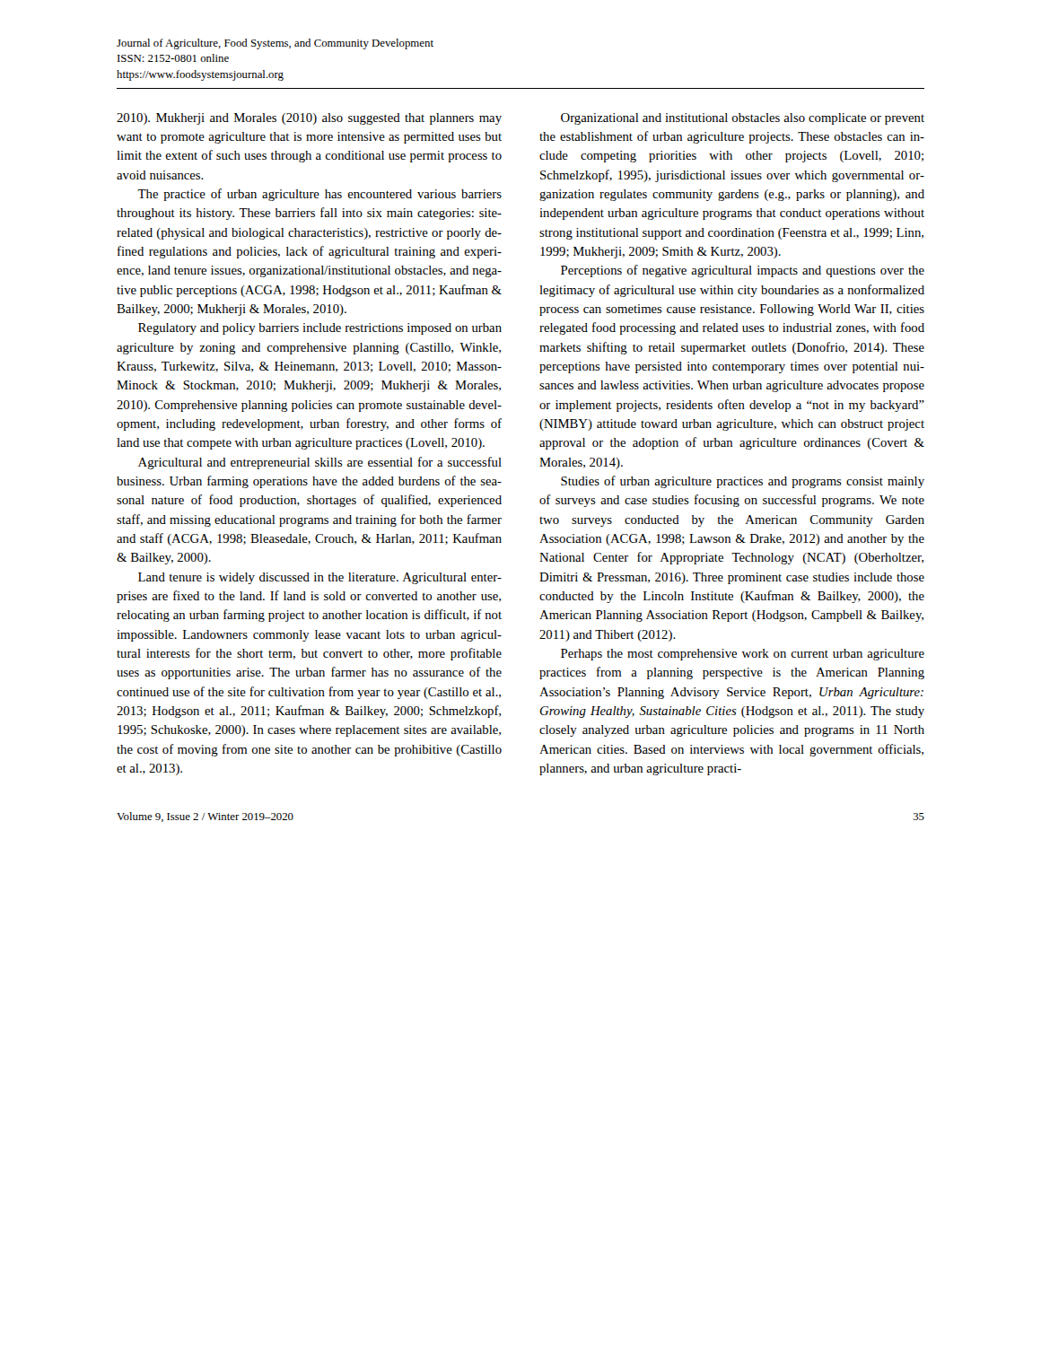Journal of Agriculture, Food Systems, and Community Development ISSN: 2152-0801 online https://www.foodsystemsjournal.org
2010). Mukherji and Morales (2010) also suggested that planners may want to promote agriculture that is more intensive as permitted uses but limit the extent of such uses through a conditional use permit process to avoid nuisances.
The practice of urban agriculture has encountered various barriers throughout its history. These barriers fall into six main categories: site-related (physical and biological characteristics), restrictive or poorly defined regulations and policies, lack of agricultural training and experience, land tenure issues, organizational/institutional obstacles, and negative public perceptions (ACGA, 1998; Hodgson et al., 2011; Kaufman & Bailkey, 2000; Mukherji & Morales, 2010).
Regulatory and policy barriers include restrictions imposed on urban agriculture by zoning and comprehensive planning (Castillo, Winkle, Krauss, Turkewitz, Silva, & Heinemann, 2013; Lovell, 2010; Masson-Minock & Stockman, 2010; Mukherji, 2009; Mukherji & Morales, 2010). Comprehensive planning policies can promote sustainable development, including redevelopment, urban forestry, and other forms of land use that compete with urban agriculture practices (Lovell, 2010).
Agricultural and entrepreneurial skills are essential for a successful business. Urban farming operations have the added burdens of the seasonal nature of food production, shortages of qualified, experienced staff, and missing educational programs and training for both the farmer and staff (ACGA, 1998; Bleasedale, Crouch, & Harlan, 2011; Kaufman & Bailkey, 2000).
Land tenure is widely discussed in the literature. Agricultural enterprises are fixed to the land. If land is sold or converted to another use, relocating an urban farming project to another location is difficult, if not impossible. Landowners commonly lease vacant lots to urban agricultural interests for the short term, but convert to other, more profitable uses as opportunities arise. The urban farmer has no assurance of the continued use of the site for cultivation from year to year (Castillo et al., 2013; Hodgson et al., 2011; Kaufman & Bailkey, 2000; Schmelzkopf, 1995; Schukoske, 2000). In cases where replacement sites are available, the cost of moving from one site to another can be prohibitive (Castillo et al., 2013).
Organizational and institutional obstacles also complicate or prevent the establishment of urban agriculture projects. These obstacles can include competing priorities with other projects (Lovell, 2010; Schmelzkopf, 1995), jurisdictional issues over which governmental organization regulates community gardens (e.g., parks or planning), and independent urban agriculture programs that conduct operations without strong institutional support and coordination (Feenstra et al., 1999; Linn, 1999; Mukherji, 2009; Smith & Kurtz, 2003).
Perceptions of negative agricultural impacts and questions over the legitimacy of agricultural use within city boundaries as a nonformalized process can sometimes cause resistance. Following World War II, cities relegated food processing and related uses to industrial zones, with food markets shifting to retail supermarket outlets (Donofrio, 2014). These perceptions have persisted into contemporary times over potential nuisances and lawless activities. When urban agriculture advocates propose or implement projects, residents often develop a “not in my backyard” (NIMBY) attitude toward urban agriculture, which can obstruct project approval or the adoption of urban agriculture ordinances (Covert & Morales, 2014).
Studies of urban agriculture practices and programs consist mainly of surveys and case studies focusing on successful programs. We note two surveys conducted by the American Community Garden Association (ACGA, 1998; Lawson & Drake, 2012) and another by the National Center for Appropriate Technology (NCAT) (Oberholtzer, Dimitri & Pressman, 2016). Three prominent case studies include those conducted by the Lincoln Institute (Kaufman & Bailkey, 2000), the American Planning Association Report (Hodgson, Campbell & Bailkey, 2011) and Thibert (2012).
Perhaps the most comprehensive work on current urban agriculture practices from a planning perspective is the American Planning Association’s Planning Advisory Service Report, Urban Agriculture: Growing Healthy, Sustainable Cities (Hodgson et al., 2011). The study closely analyzed urban agriculture policies and programs in 11 North American cities. Based on interviews with local government officials, planners, and urban agriculture practi-
Volume 9, Issue 2 / Winter 2019–2020 35